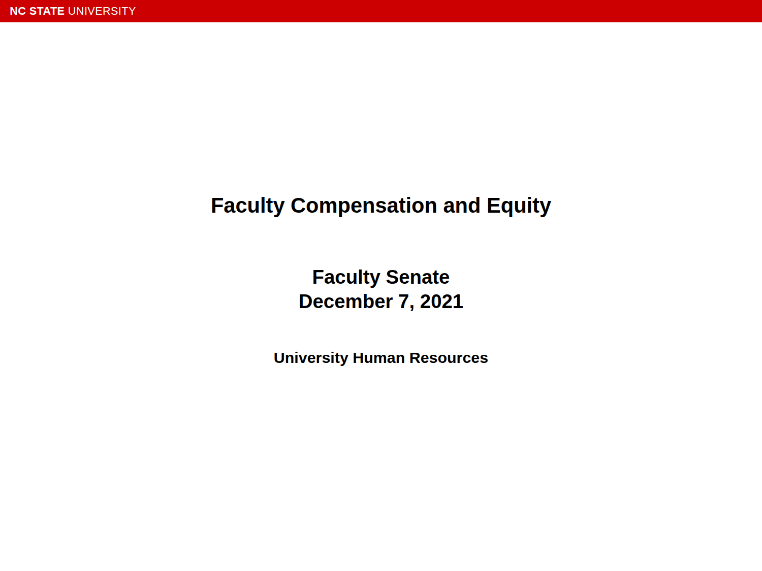NC STATE UNIVERSITY
Faculty Compensation and Equity
Faculty SenateDecember 7, 2021
University Human Resources